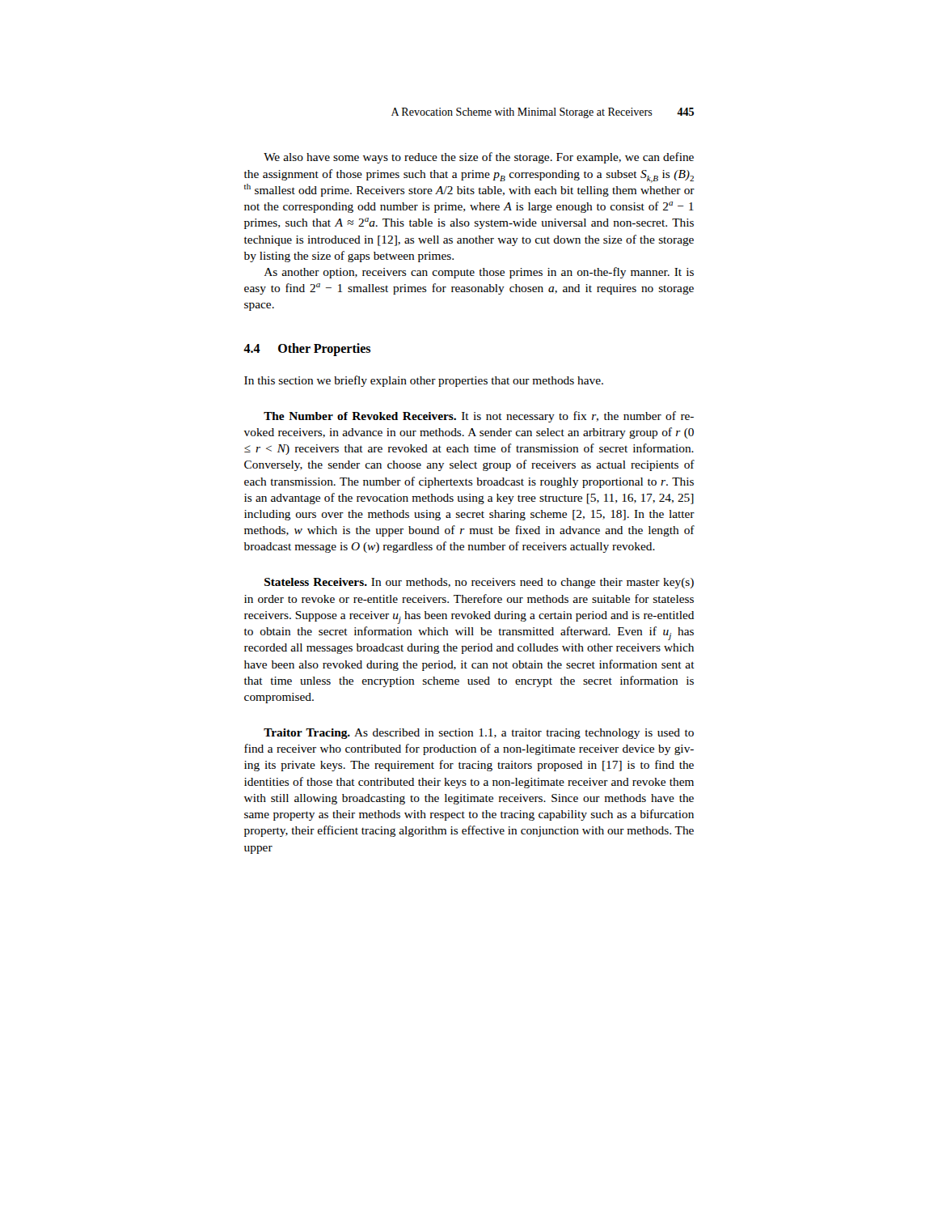A Revocation Scheme with Minimal Storage at Receivers 445
We also have some ways to reduce the size of the storage. For example, we can define the assignment of those primes such that a prime pB corresponding to a subset Sk,B is (B)2 th smallest odd prime. Receivers store A/2 bits table, with each bit telling them whether or not the corresponding odd number is prime, where A is large enough to consist of 2a − 1 primes, such that A ≈ 2aa. This table is also system-wide universal and non-secret. This technique is introduced in [12], as well as another way to cut down the size of the storage by listing the size of gaps between primes.
As another option, receivers can compute those primes in an on-the-fly manner. It is easy to find 2a − 1 smallest primes for reasonably chosen a, and it requires no storage space.
4.4 Other Properties
In this section we briefly explain other properties that our methods have.
The Number of Revoked Receivers. It is not necessary to fix r, the number of revoked receivers, in advance in our methods. A sender can select an arbitrary group of r (0 ≤ r < N) receivers that are revoked at each time of transmission of secret information. Conversely, the sender can choose any select group of receivers as actual recipients of each transmission. The number of ciphertexts broadcast is roughly proportional to r. This is an advantage of the revocation methods using a key tree structure [5, 11, 16, 17, 24, 25] including ours over the methods using a secret sharing scheme [2, 15, 18]. In the latter methods, w which is the upper bound of r must be fixed in advance and the length of broadcast message is O (w) regardless of the number of receivers actually revoked.
Stateless Receivers. In our methods, no receivers need to change their master key(s) in order to revoke or re-entitle receivers. Therefore our methods are suitable for stateless receivers. Suppose a receiver uj has been revoked during a certain period and is re-entitled to obtain the secret information which will be transmitted afterward. Even if uj has recorded all messages broadcast during the period and colludes with other receivers which have been also revoked during the period, it can not obtain the secret information sent at that time unless the encryption scheme used to encrypt the secret information is compromised.
Traitor Tracing. As described in section 1.1, a traitor tracing technology is used to find a receiver who contributed for production of a non-legitimate receiver device by giving its private keys. The requirement for tracing traitors proposed in [17] is to find the identities of those that contributed their keys to a non-legitimate receiver and revoke them with still allowing broadcasting to the legitimate receivers. Since our methods have the same property as their methods with respect to the tracing capability such as a bifurcation property, their efficient tracing algorithm is effective in conjunction with our methods. The upper